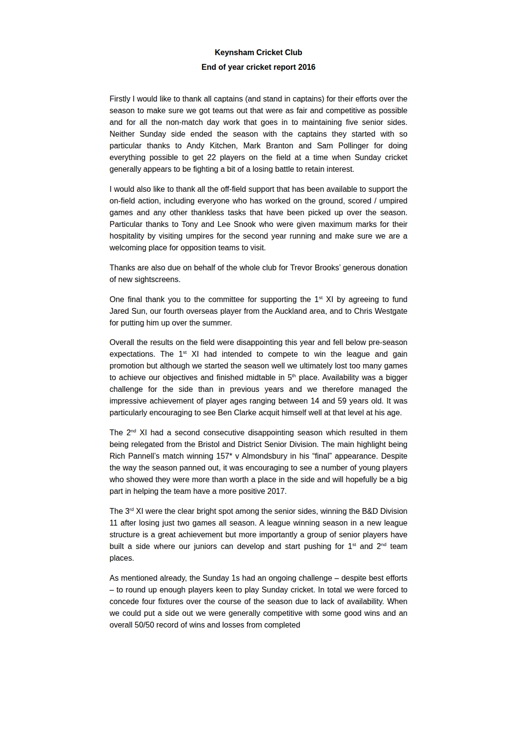Keynsham Cricket Club
End of year cricket report 2016
Firstly I would like to thank all captains (and stand in captains) for their efforts over the season to make sure we got teams out that were as fair and competitive as possible and for all the non-match day work that goes in to maintaining five senior sides. Neither Sunday side ended the season with the captains they started with so particular thanks to Andy Kitchen, Mark Branton and Sam Pollinger for doing everything possible to get 22 players on the field at a time when Sunday cricket generally appears to be fighting a bit of a losing battle to retain interest.
I would also like to thank all the off-field support that has been available to support the on-field action, including everyone who has worked on the ground, scored / umpired games and any other thankless tasks that have been picked up over the season. Particular thanks to Tony and Lee Snook who were given maximum marks for their hospitality by visiting umpires for the second year running and make sure we are a welcoming place for opposition teams to visit.
Thanks are also due on behalf of the whole club for Trevor Brooks’ generous donation of new sightscreens.
One final thank you to the committee for supporting the 1st XI by agreeing to fund Jared Sun, our fourth overseas player from the Auckland area, and to Chris Westgate for putting him up over the summer.
Overall the results on the field were disappointing this year and fell below pre-season expectations. The 1st XI had intended to compete to win the league and gain promotion but although we started the season well we ultimately lost too many games to achieve our objectives and finished midtable in 5th place. Availability was a bigger challenge for the side than in previous years and we therefore managed the impressive achievement of player ages ranging between 14 and 59 years old. It was particularly encouraging to see Ben Clarke acquit himself well at that level at his age.
The 2nd XI had a second consecutive disappointing season which resulted in them being relegated from the Bristol and District Senior Division. The main highlight being Rich Pannell’s match winning 157* v Almondsbury in his “final” appearance. Despite the way the season panned out, it was encouraging to see a number of young players who showed they were more than worth a place in the side and will hopefully be a big part in helping the team have a more positive 2017.
The 3rd XI were the clear bright spot among the senior sides, winning the B&D Division 11 after losing just two games all season. A league winning season in a new league structure is a great achievement but more importantly a group of senior players have built a side where our juniors can develop and start pushing for 1st and 2nd team places.
As mentioned already, the Sunday 1s had an ongoing challenge – despite best efforts – to round up enough players keen to play Sunday cricket. In total we were forced to concede four fixtures over the course of the season due to lack of availability. When we could put a side out we were generally competitive with some good wins and an overall 50/50 record of wins and losses from completed